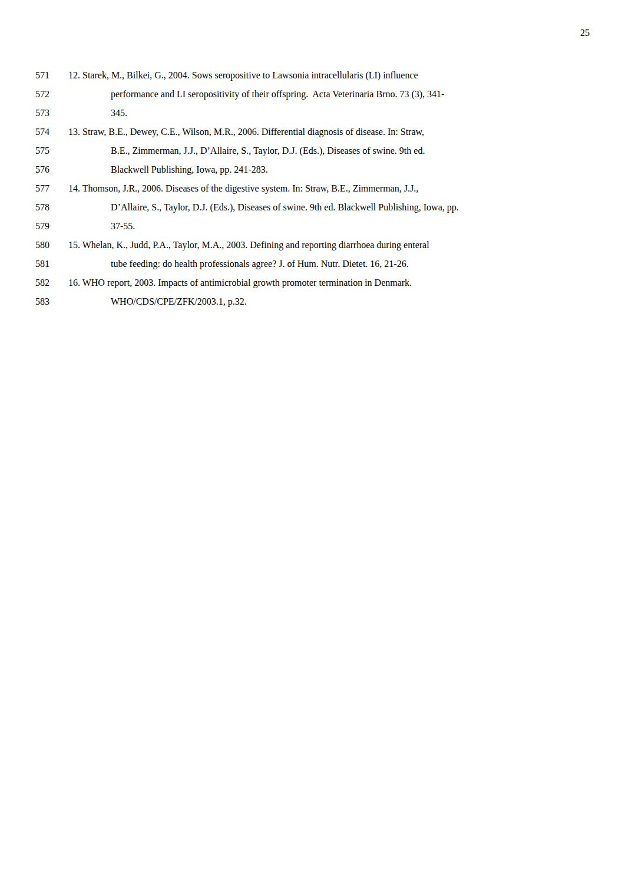25
571 12. Starek, M., Bilkei, G., 2004. Sows seropositive to Lawsonia intracellularis (LI) influence
572 performance and LI seropositivity of their offspring. Acta Veterinaria Brno. 73 (3), 341-
573 345.
574 13. Straw, B.E., Dewey, C.E., Wilson, M.R., 2006. Differential diagnosis of disease. In: Straw,
575 B.E., Zimmerman, J.J., D’Allaire, S., Taylor, D.J. (Eds.), Diseases of swine. 9th ed.
576 Blackwell Publishing, Iowa, pp. 241-283.
577 14. Thomson, J.R., 2006. Diseases of the digestive system. In: Straw, B.E., Zimmerman, J.J.,
578 D’Allaire, S., Taylor, D.J. (Eds.), Diseases of swine. 9th ed. Blackwell Publishing, Iowa, pp.
579 37-55.
580 15. Whelan, K., Judd, P.A., Taylor, M.A., 2003. Defining and reporting diarrhoea during enteral
581 tube feeding: do health professionals agree? J. of Hum. Nutr. Dietet. 16, 21-26.
582 16. WHO report, 2003. Impacts of antimicrobial growth promoter termination in Denmark.
583 WHO/CDS/CPE/ZFK/2003.1, p.32.